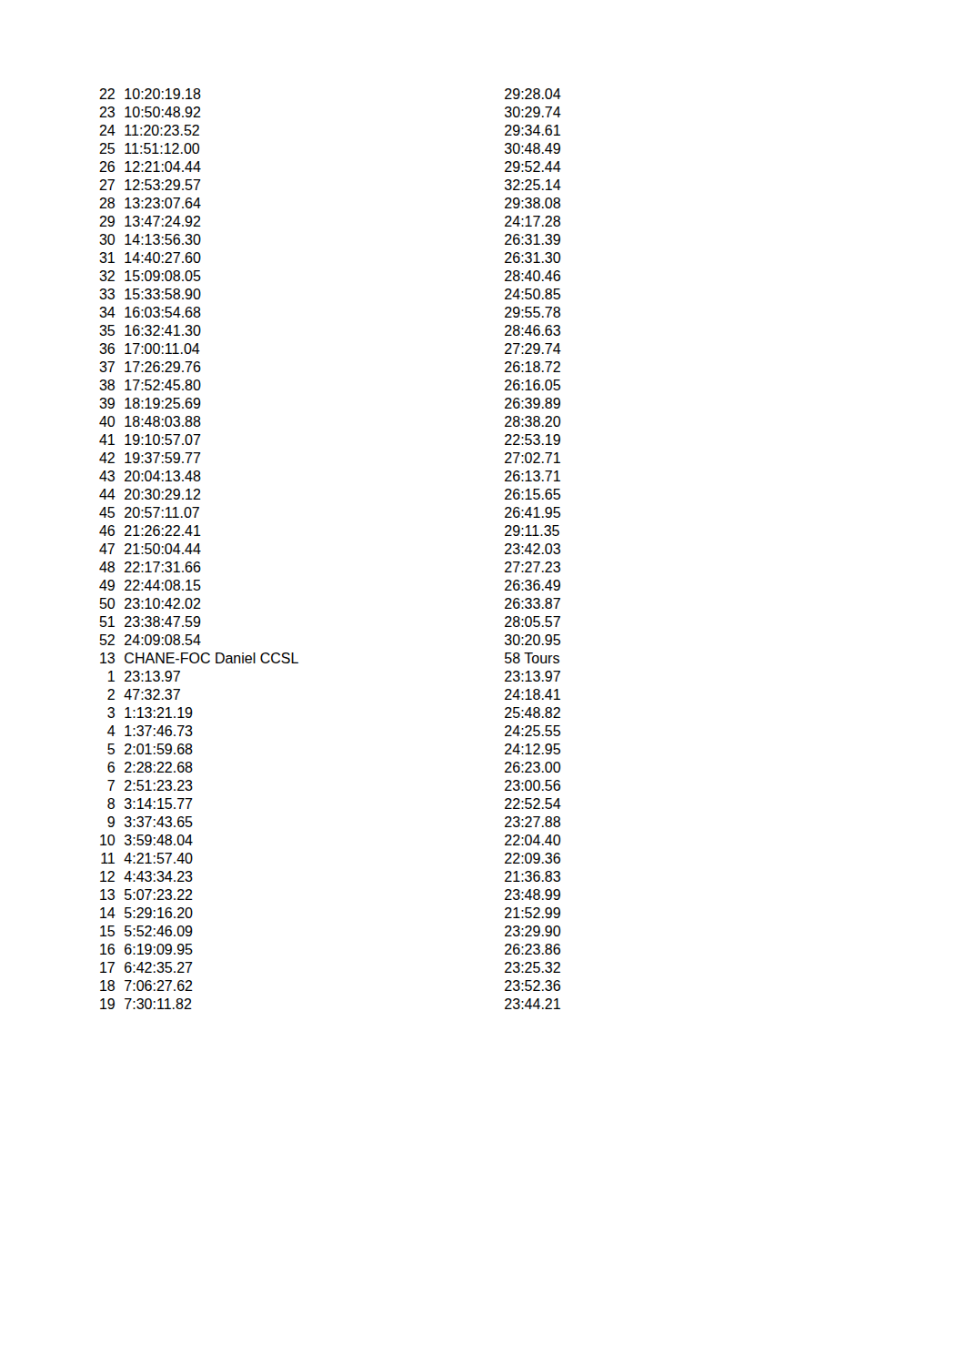| 22 | 10:20:19.18 | 29:28.04 |
| 23 | 10:50:48.92 | 30:29.74 |
| 24 | 11:20:23.52 | 29:34.61 |
| 25 | 11:51:12.00 | 30:48.49 |
| 26 | 12:21:04.44 | 29:52.44 |
| 27 | 12:53:29.57 | 32:25.14 |
| 28 | 13:23:07.64 | 29:38.08 |
| 29 | 13:47:24.92 | 24:17.28 |
| 30 | 14:13:56.30 | 26:31.39 |
| 31 | 14:40:27.60 | 26:31.30 |
| 32 | 15:09:08.05 | 28:40.46 |
| 33 | 15:33:58.90 | 24:50.85 |
| 34 | 16:03:54.68 | 29:55.78 |
| 35 | 16:32:41.30 | 28:46.63 |
| 36 | 17:00:11.04 | 27:29.74 |
| 37 | 17:26:29.76 | 26:18.72 |
| 38 | 17:52:45.80 | 26:16.05 |
| 39 | 18:19:25.69 | 26:39.89 |
| 40 | 18:48:03.88 | 28:38.20 |
| 41 | 19:10:57.07 | 22:53.19 |
| 42 | 19:37:59.77 | 27:02.71 |
| 43 | 20:04:13.48 | 26:13.71 |
| 44 | 20:30:29.12 | 26:15.65 |
| 45 | 20:57:11.07 | 26:41.95 |
| 46 | 21:26:22.41 | 29:11.35 |
| 47 | 21:50:04.44 | 23:42.03 |
| 48 | 22:17:31.66 | 27:27.23 |
| 49 | 22:44:08.15 | 26:36.49 |
| 50 | 23:10:42.02 | 26:33.87 |
| 51 | 23:38:47.59 | 28:05.57 |
| 52 | 24:09:08.54 | 30:20.95 |
| 13 | CHANE-FOC Daniel CCSL | 58 Tours |
| 1 | 23:13.97 | 23:13.97 |
| 2 | 47:32.37 | 24:18.41 |
| 3 | 1:13:21.19 | 25:48.82 |
| 4 | 1:37:46.73 | 24:25.55 |
| 5 | 2:01:59.68 | 24:12.95 |
| 6 | 2:28:22.68 | 26:23.00 |
| 7 | 2:51:23.23 | 23:00.56 |
| 8 | 3:14:15.77 | 22:52.54 |
| 9 | 3:37:43.65 | 23:27.88 |
| 10 | 3:59:48.04 | 22:04.40 |
| 11 | 4:21:57.40 | 22:09.36 |
| 12 | 4:43:34.23 | 21:36.83 |
| 13 | 5:07:23.22 | 23:48.99 |
| 14 | 5:29:16.20 | 21:52.99 |
| 15 | 5:52:46.09 | 23:29.90 |
| 16 | 6:19:09.95 | 26:23.86 |
| 17 | 6:42:35.27 | 23:25.32 |
| 18 | 7:06:27.62 | 23:52.36 |
| 19 | 7:30:11.82 | 23:44.21 |